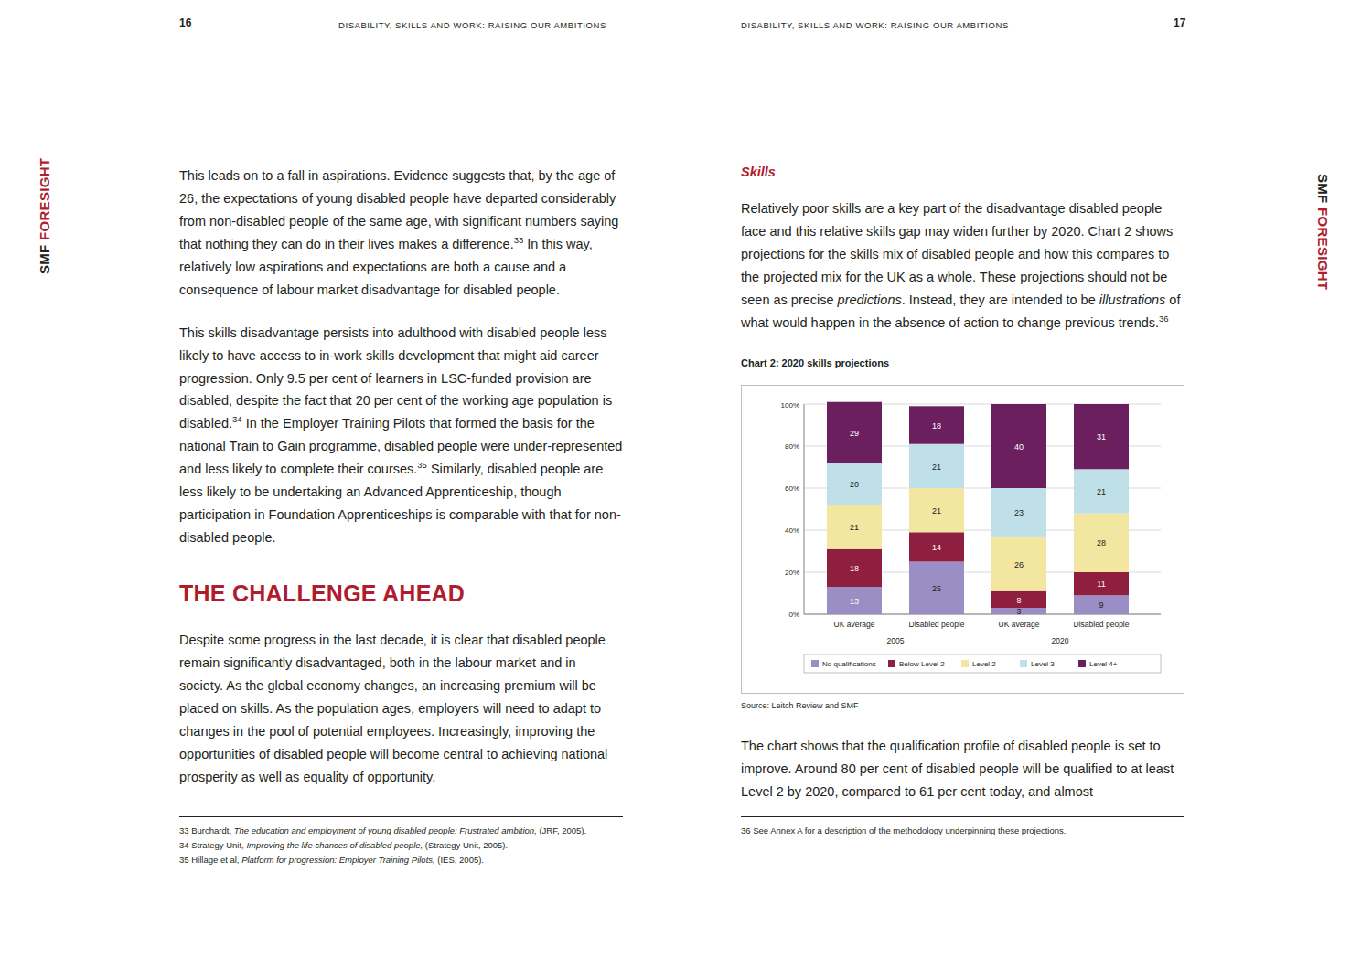16
Disability, skills and work: raising our ambitions
Disability, skills and work: raising our ambitions
17
SMF FORESIGHT
SMF FORESIGHT
This leads on to a fall in aspirations. Evidence suggests that, by the age of 26, the expectations of young disabled people have departed considerably from non-disabled people of the same age, with significant numbers saying that nothing they can do in their lives makes a difference.33 In this way, relatively low aspirations and expectations are both a cause and a consequence of labour market disadvantage for disabled people.
This skills disadvantage persists into adulthood with disabled people less likely to have access to in-work skills development that might aid career progression. Only 9.5 per cent of learners in LSC-funded provision are disabled, despite the fact that 20 per cent of the working age population is disabled.34 In the Employer Training Pilots that formed the basis for the national Train to Gain programme, disabled people were under-represented and less likely to complete their courses.35 Similarly, disabled people are less likely to be undertaking an Advanced Apprenticeship, though participation in Foundation Apprenticeships is comparable with that for non-disabled people.
The challenge ahead
Despite some progress in the last decade, it is clear that disabled people remain significantly disadvantaged, both in the labour market and in society. As the global economy changes, an increasing premium will be placed on skills. As the population ages, employers will need to adapt to changes in the pool of potential employees. Increasingly, improving the opportunities of disabled people will become central to achieving national prosperity as well as equality of opportunity.
33 Burchardt, The education and employment of young disabled people: Frustrated ambition, (JRF, 2005).
34 Strategy Unit, Improving the life chances of disabled people, (Strategy Unit, 2005).
35 Hillage et al, Platform for progression: Employer Training Pilots, (IES, 2005).
Skills
Relatively poor skills are a key part of the disadvantage disabled people face and this relative skills gap may widen further by 2020. Chart 2 shows projections for the skills mix of disabled people and how this compares to the projected mix for the UK as a whole. These projections should not be seen as precise predictions. Instead, they are intended to be illustrations of what would happen in the absence of action to change previous trends.36
Chart 2: 2020 skills projections
0% 20% 40% 60% 80% 100% Colors: No qualifications: #9b8ec4 (light purple) Below Level 2: #8e1f3f (dark red) Level 2: #f2e6a0 (pale yellow) Level 3: #bfe0e8 (light blue) Level 4+: #6b1f5e (dark purple) scale: 2.3 px per percent 13 18 21 20 29 25 14 21 21 18 3 8 26 23 40 9 11 28 21 31 UK average Disabled people UK average Disabled people 2005 2020 No qualifications Below Level 2 Level 2 Level 3 Level 4+
Source: Leitch Review and SMF
The chart shows that the qualification profile of disabled people is set to improve. Around 80 per cent of disabled people will be qualified to at least Level 2 by 2020, compared to 61 per cent today, and almost
36 See Annex A for a description of the methodology underpinning these projections.